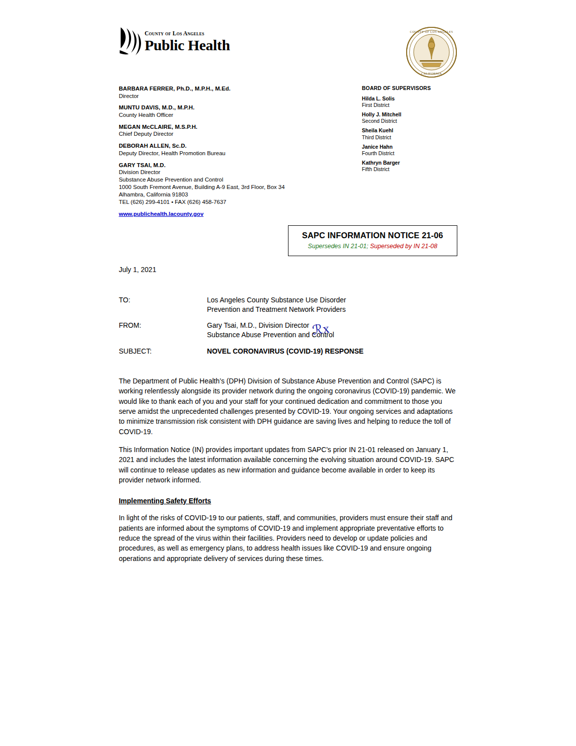County of Los Angeles
Public Health
COUNTY OF LOS ANGELES CALIFORNIA
BARBARA FERRER, Ph.D., M.P.H., M.Ed.
Director
MUNTU DAVIS, M.D., M.P.H.
County Health Officer
MEGAN McCLAIRE, M.S.P.H.
Chief Deputy Director
DEBORAH ALLEN, Sc.D.
Deputy Director, Health Promotion Bureau
GARY TSAI, M.D.
Division Director
Substance Abuse Prevention and Control
1000 South Fremont Avenue, Building A-9 East, 3rd Floor, Box 34
Alhambra, California 91803
TEL (626) 299-4101 • FAX (626) 458-7637
www.publichealth.lacounty.gov
BOARD OF SUPERVISORS
Hilda L. Solis
First District
Holly J. Mitchell
Second District
Sheila Kuehl
Third District
Janice Hahn
Fourth District
Kathryn Barger
Fifth District
SAPC INFORMATION NOTICE 21-06
Supersedes IN 21-01; Superseded by IN 21-08
July 1, 2021
| TO: | Los Angeles County Substance Use Disorder Prevention and Treatment Network Providers |
| FROM: | Gary Tsai, M.D., Division Director ℛx Substance Abuse Prevention and Control |
| SUBJECT: | NOVEL CORONAVIRUS (COVID-19) RESPONSE |
The Department of Public Health’s (DPH) Division of Substance Abuse Prevention and Control (SAPC) is working relentlessly alongside its provider network during the ongoing coronavirus (COVID-19) pandemic. We would like to thank each of you and your staff for your continued dedication and commitment to those you serve amidst the unprecedented challenges presented by COVID-19. Your ongoing services and adaptations to minimize transmission risk consistent with DPH guidance are saving lives and helping to reduce the toll of COVID-19.
This Information Notice (IN) provides important updates from SAPC’s prior IN 21-01 released on January 1, 2021 and includes the latest information available concerning the evolving situation around COVID-19. SAPC will continue to release updates as new information and guidance become available in order to keep its provider network informed.
Implementing Safety Efforts
In light of the risks of COVID-19 to our patients, staff, and communities, providers must ensure their staff and patients are informed about the symptoms of COVID-19 and implement appropriate preventative efforts to reduce the spread of the virus within their facilities. Providers need to develop or update policies and procedures, as well as emergency plans, to address health issues like COVID-19 and ensure ongoing operations and appropriate delivery of services during these times.